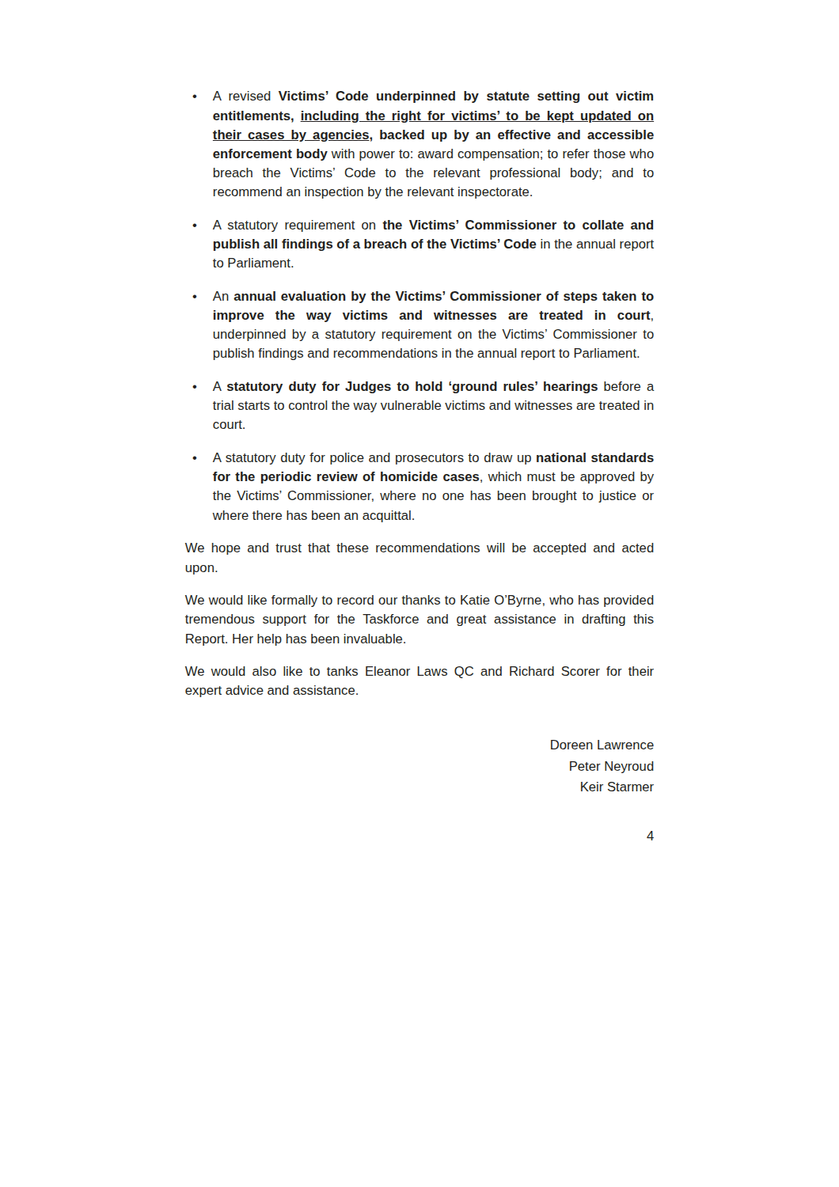A revised Victims’ Code underpinned by statute setting out victim entitlements, including the right for victims’ to be kept updated on their cases by agencies, backed up by an effective and accessible enforcement body with power to: award compensation; to refer those who breach the Victims’ Code to the relevant professional body; and to recommend an inspection by the relevant inspectorate.
A statutory requirement on the Victims’ Commissioner to collate and publish all findings of a breach of the Victims’ Code in the annual report to Parliament.
An annual evaluation by the Victims’ Commissioner of steps taken to improve the way victims and witnesses are treated in court, underpinned by a statutory requirement on the Victims’ Commissioner to publish findings and recommendations in the annual report to Parliament.
A statutory duty for Judges to hold ‘ground rules’ hearings before a trial starts to control the way vulnerable victims and witnesses are treated in court.
A statutory duty for police and prosecutors to draw up national standards for the periodic review of homicide cases, which must be approved by the Victims’ Commissioner, where no one has been brought to justice or where there has been an acquittal.
We hope and trust that these recommendations will be accepted and acted upon.
We would like formally to record our thanks to Katie O’Byrne, who has provided tremendous support for the Taskforce and great assistance in drafting this Report. Her help has been invaluable.
We would also like to tanks Eleanor Laws QC and Richard Scorer for their expert advice and assistance.
Doreen Lawrence
Peter Neyroud
Keir Starmer
4